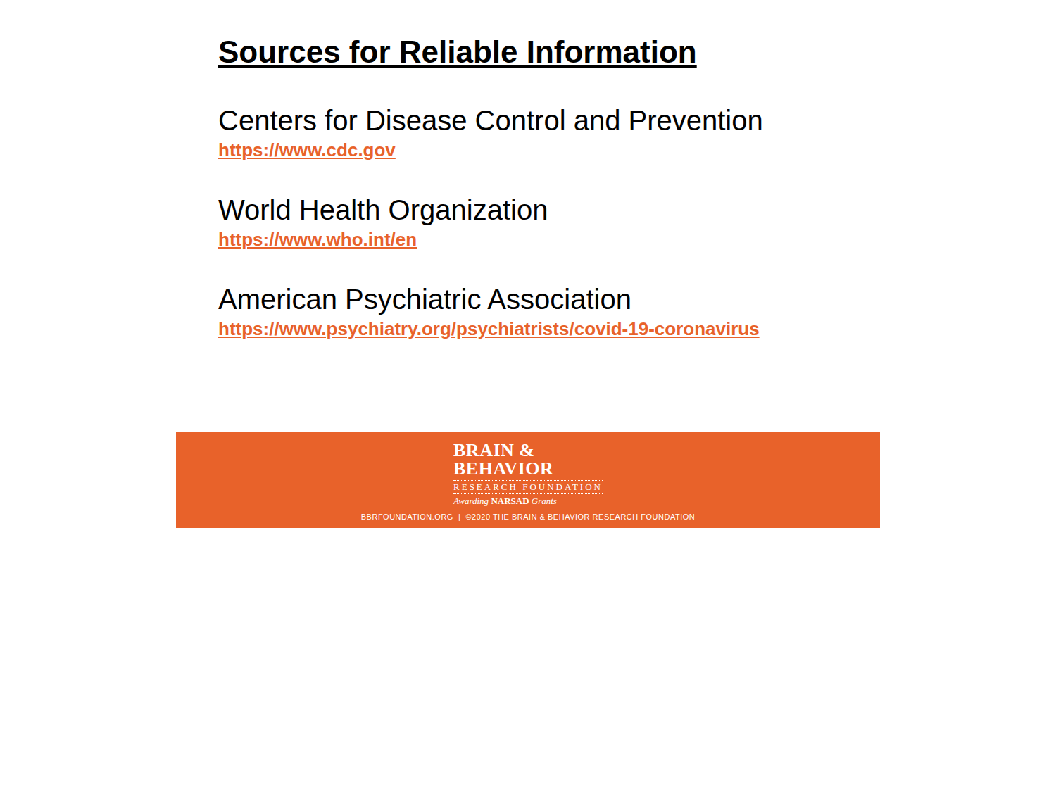Sources for Reliable Information
Centers for Disease Control and Prevention
https://www.cdc.gov
World Health Organization
https://www.who.int/en
American Psychiatric Association
https://www.psychiatry.org/psychiatrists/covid-19-coronavirus
BRAIN &
BEHAVIOR
RESEARCH FOUNDATION
Awarding NARSAD Grants
BBRFOUNDATION.ORG | ©2020 THE BRAIN & BEHAVIOR RESEARCH FOUNDATION